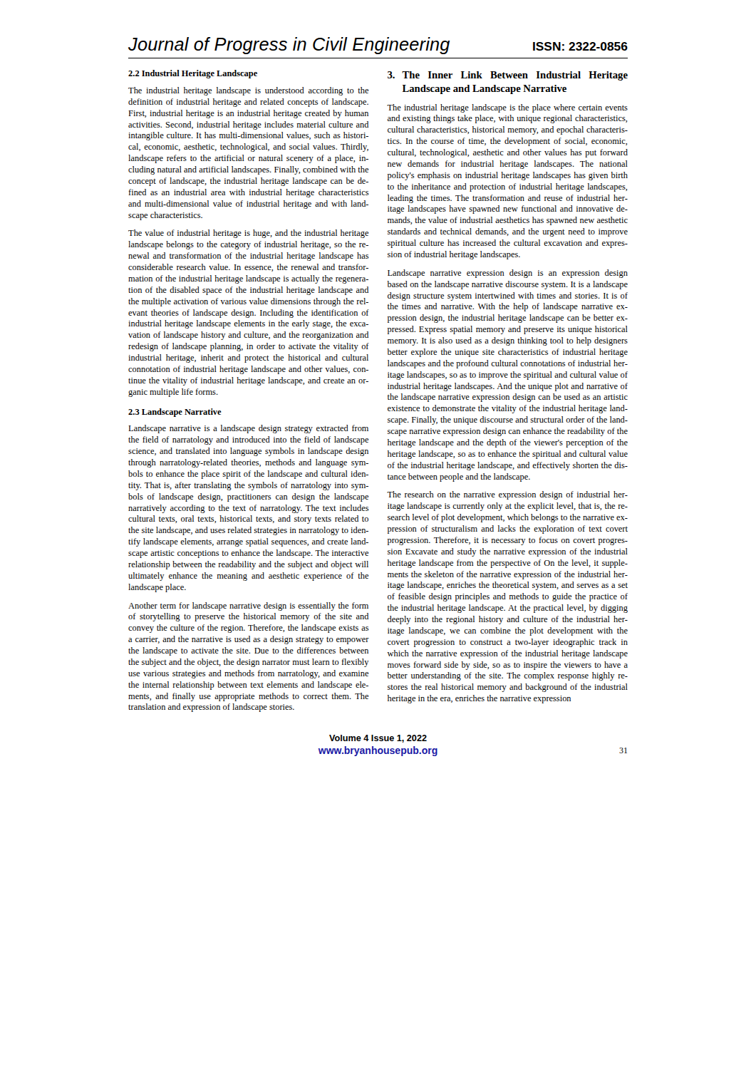Journal of Progress in Civil Engineering
ISSN: 2322-0856
2.2 Industrial Heritage Landscape
The industrial heritage landscape is understood according to the definition of industrial heritage and related concepts of landscape. First, industrial heritage is an industrial heritage created by human activities. Second, industrial heritage includes material culture and intangible culture. It has multi-dimensional values, such as historical, economic, aesthetic, technological, and social values. Thirdly, landscape refers to the artificial or natural scenery of a place, including natural and artificial landscapes. Finally, combined with the concept of landscape, the industrial heritage landscape can be defined as an industrial area with industrial heritage characteristics and multi-dimensional value of industrial heritage and with landscape characteristics.
The value of industrial heritage is huge, and the industrial heritage landscape belongs to the category of industrial heritage, so the renewal and transformation of the industrial heritage landscape has considerable research value. In essence, the renewal and transformation of the industrial heritage landscape is actually the regeneration of the disabled space of the industrial heritage landscape and the multiple activation of various value dimensions through the relevant theories of landscape design. Including the identification of industrial heritage landscape elements in the early stage, the excavation of landscape history and culture, and the reorganization and redesign of landscape planning, in order to activate the vitality of industrial heritage, inherit and protect the historical and cultural connotation of industrial heritage landscape and other values, continue the vitality of industrial heritage landscape, and create an organic multiple life forms.
2.3 Landscape Narrative
Landscape narrative is a landscape design strategy extracted from the field of narratology and introduced into the field of landscape science, and translated into language symbols in landscape design through narratology-related theories, methods and language symbols to enhance the place spirit of the landscape and cultural identity. That is, after translating the symbols of narratology into symbols of landscape design, practitioners can design the landscape narratively according to the text of narratology. The text includes cultural texts, oral texts, historical texts, and story texts related to the site landscape, and uses related strategies in narratology to identify landscape elements, arrange spatial sequences, and create landscape artistic conceptions to enhance the landscape. The interactive relationship between the readability and the subject and object will ultimately enhance the meaning and aesthetic experience of the landscape place.
Another term for landscape narrative design is essentially the form of storytelling to preserve the historical memory of the site and convey the culture of the region. Therefore, the landscape exists as a carrier, and the narrative is used as a design strategy to empower the landscape to activate the site. Due to the differences between the subject and the object, the design narrator must learn to flexibly use various strategies and methods from narratology, and examine the internal relationship between text elements and landscape elements, and finally use appropriate methods to correct them. The translation and expression of landscape stories.
3. The Inner Link Between Industrial Heritage Landscape and Landscape Narrative
The industrial heritage landscape is the place where certain events and existing things take place, with unique regional characteristics, cultural characteristics, historical memory, and epochal characteristics. In the course of time, the development of social, economic, cultural, technological, aesthetic and other values has put forward new demands for industrial heritage landscapes. The national policy's emphasis on industrial heritage landscapes has given birth to the inheritance and protection of industrial heritage landscapes, leading the times. The transformation and reuse of industrial heritage landscapes have spawned new functional and innovative demands, the value of industrial aesthetics has spawned new aesthetic standards and technical demands, and the urgent need to improve spiritual culture has increased the cultural excavation and expression of industrial heritage landscapes.
Landscape narrative expression design is an expression design based on the landscape narrative discourse system. It is a landscape design structure system intertwined with times and stories. It is of the times and narrative. With the help of landscape narrative expression design, the industrial heritage landscape can be better expressed. Express spatial memory and preserve its unique historical memory. It is also used as a design thinking tool to help designers better explore the unique site characteristics of industrial heritage landscapes and the profound cultural connotations of industrial heritage landscapes, so as to improve the spiritual and cultural value of industrial heritage landscapes. And the unique plot and narrative of the landscape narrative expression design can be used as an artistic existence to demonstrate the vitality of the industrial heritage landscape. Finally, the unique discourse and structural order of the landscape narrative expression design can enhance the readability of the heritage landscape and the depth of the viewer's perception of the heritage landscape, so as to enhance the spiritual and cultural value of the industrial heritage landscape, and effectively shorten the distance between people and the landscape.
The research on the narrative expression design of industrial heritage landscape is currently only at the explicit level, that is, the research level of plot development, which belongs to the narrative expression of structuralism and lacks the exploration of text covert progression. Therefore, it is necessary to focus on covert progression Excavate and study the narrative expression of the industrial heritage landscape from the perspective of On the level, it supplements the skeleton of the narrative expression of the industrial heritage landscape, enriches the theoretical system, and serves as a set of feasible design principles and methods to guide the practice of the industrial heritage landscape. At the practical level, by digging deeply into the regional history and culture of the industrial heritage landscape, we can combine the plot development with the covert progression to construct a two-layer ideographic track in which the narrative expression of the industrial heritage landscape moves forward side by side, so as to inspire the viewers to have a better understanding of the site. The complex response highly restores the real historical memory and background of the industrial heritage in the era, enriches the narrative expression
Volume 4 Issue 1, 2022
www.bryanhousepub.org
31